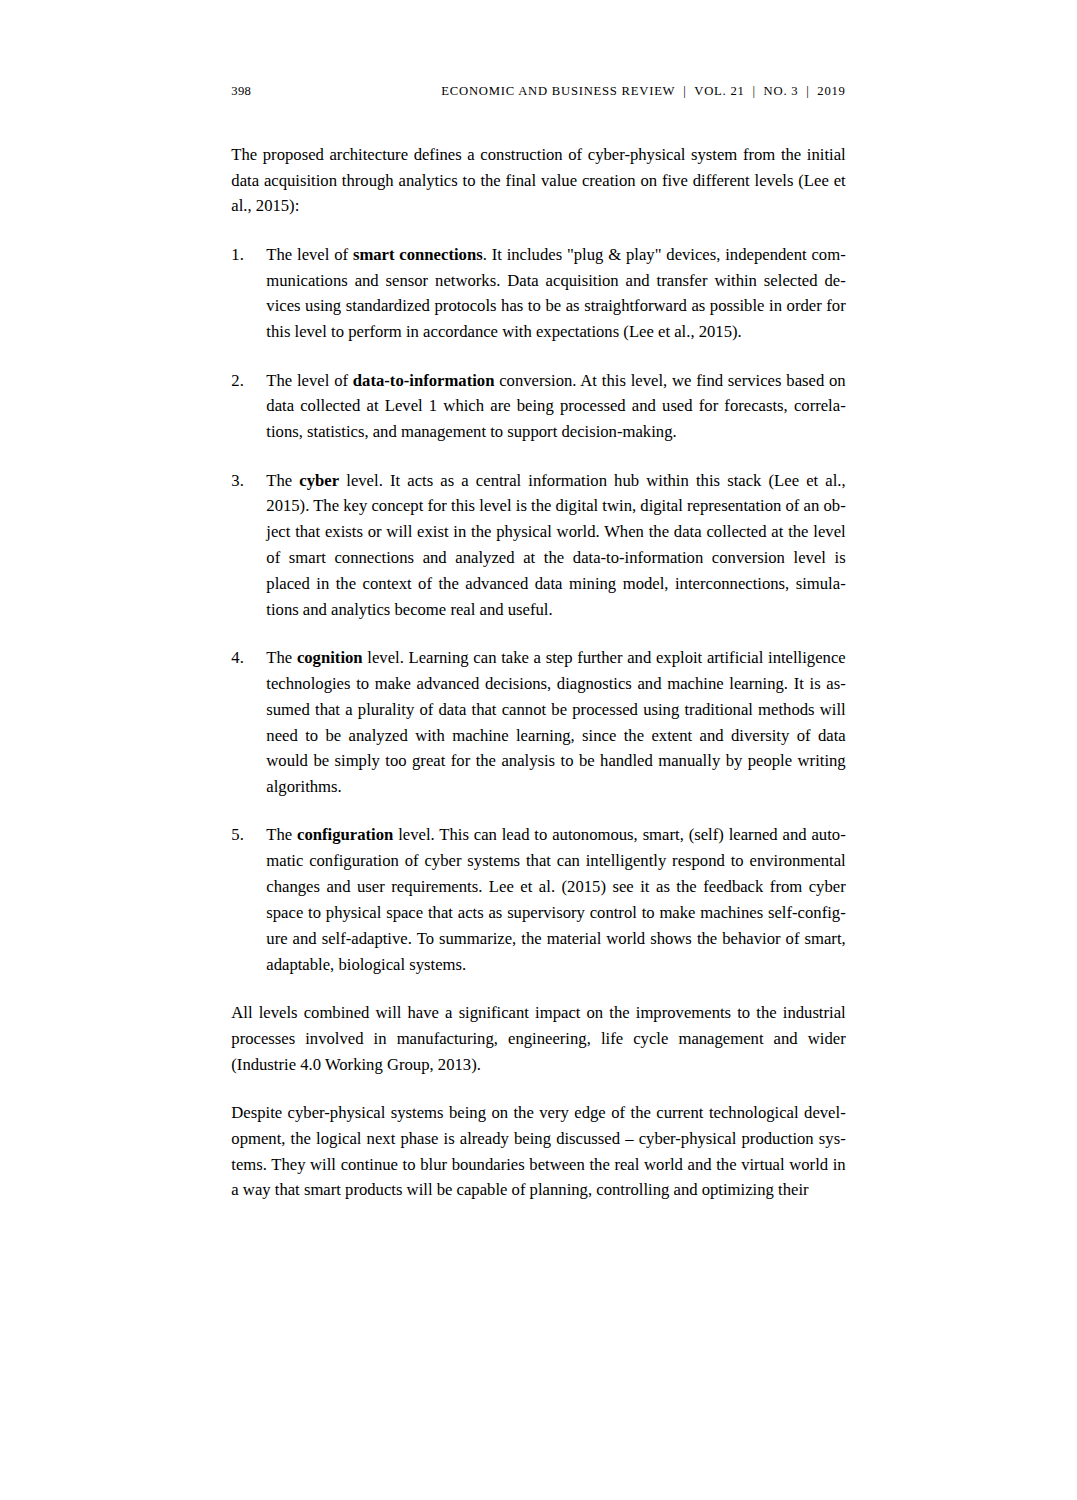398 Economic and Business Review | Vol. 21 | No. 3 | 2019
The proposed architecture defines a construction of cyber-physical system from the initial data acquisition through analytics to the final value creation on five different levels (Lee et al., 2015):
The level of smart connections. It includes "plug & play" devices, independent communications and sensor networks. Data acquisition and transfer within selected devices using standardized protocols has to be as straightforward as possible in order for this level to perform in accordance with expectations (Lee et al., 2015).
The level of data-to-information conversion. At this level, we find services based on data collected at Level 1 which are being processed and used for forecasts, correlations, statistics, and management to support decision-making.
The cyber level. It acts as a central information hub within this stack (Lee et al., 2015). The key concept for this level is the digital twin, digital representation of an object that exists or will exist in the physical world. When the data collected at the level of smart connections and analyzed at the data-to-information conversion level is placed in the context of the advanced data mining model, interconnections, simulations and analytics become real and useful.
The cognition level. Learning can take a step further and exploit artificial intelligence technologies to make advanced decisions, diagnostics and machine learning. It is assumed that a plurality of data that cannot be processed using traditional methods will need to be analyzed with machine learning, since the extent and diversity of data would be simply too great for the analysis to be handled manually by people writing algorithms.
The configuration level. This can lead to autonomous, smart, (self) learned and automatic configuration of cyber systems that can intelligently respond to environmental changes and user requirements. Lee et al. (2015) see it as the feedback from cyber space to physical space that acts as supervisory control to make machines self-configure and self-adaptive. To summarize, the material world shows the behavior of smart, adaptable, biological systems.
All levels combined will have a significant impact on the improvements to the industrial processes involved in manufacturing, engineering, life cycle management and wider (Industrie 4.0 Working Group, 2013).
Despite cyber-physical systems being on the very edge of the current technological development, the logical next phase is already being discussed – cyber-physical production systems. They will continue to blur boundaries between the real world and the virtual world in a way that smart products will be capable of planning, controlling and optimizing their